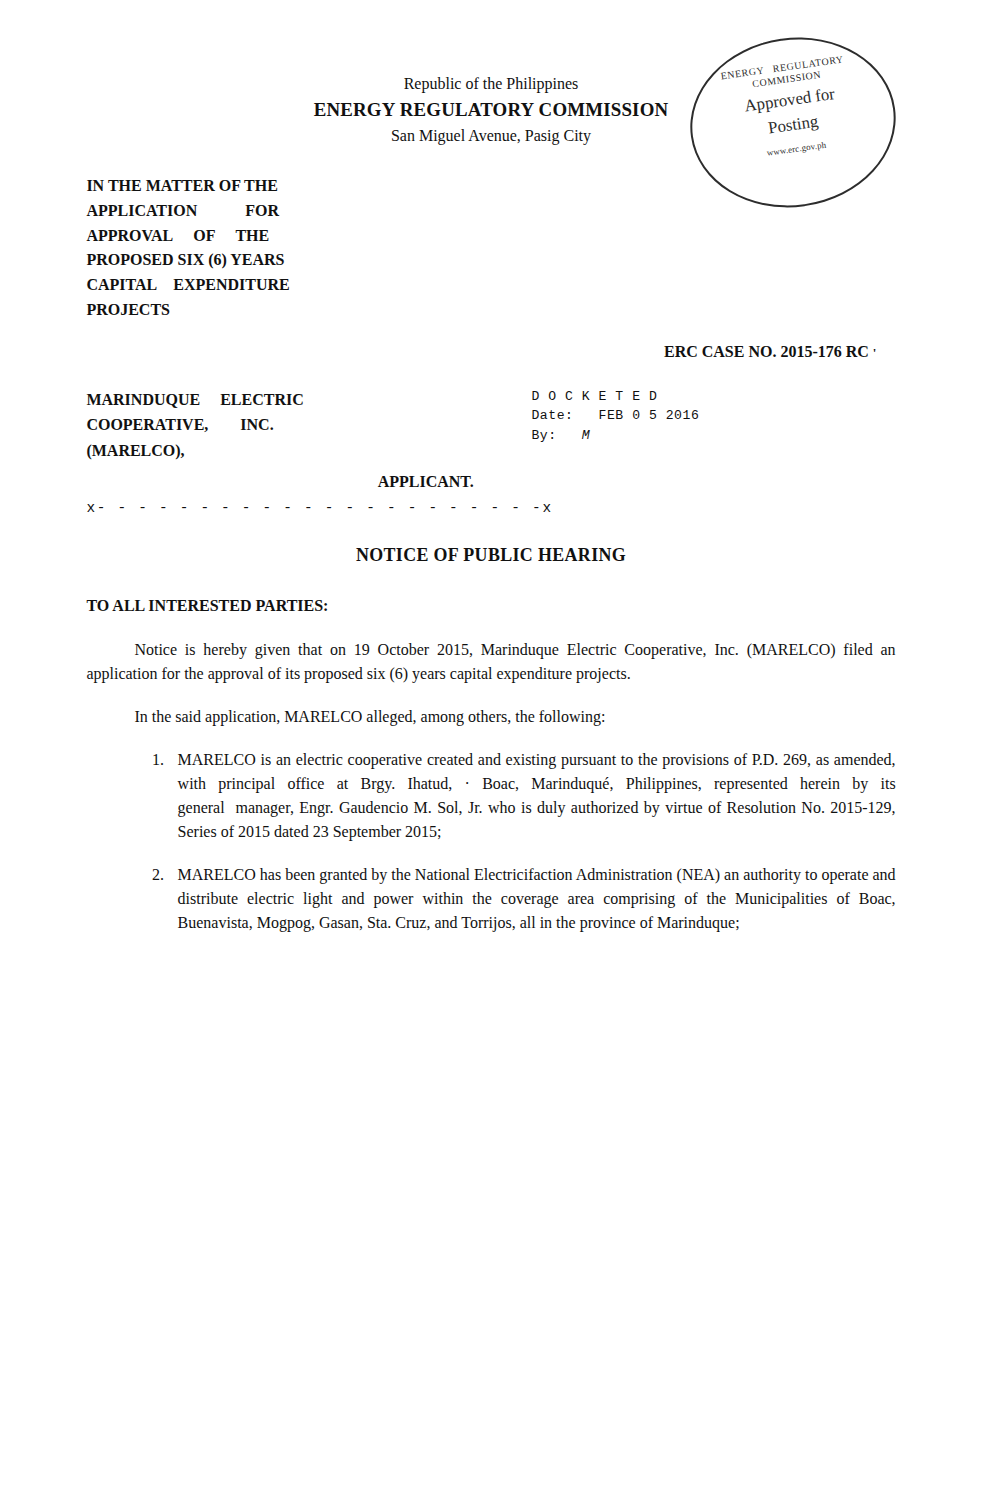ENERGY REGULATORY COMMISSION
Approved for Posting www.erc.gov.ph
Republic of the Philippines
ENERGY REGULATORY COMMISSION
San Miguel Avenue, Pasig City
| IN THE MATTER OF THE APPLICATION FOR APPROVAL OF THE PROPOSED SIX (6) YEARS CAPITAL EXPENDITURE PROJECTS | |
ERC CASE NO. 2015-176 RC '
| MARINDUQUE ELECTRIC COOPERATIVE, INC. (MARELCO), Applicant. | D O C K E T E D Date: FEB 0 5 2016 By: M |
x- - - - - - - - - - - - - - - - - - - - - -x
NOTICE OF PUBLIC HEARING
To all interested parties:
Notice is hereby given that on 19 October 2015, Marinduque Electric Cooperative, Inc. (MARELCO) filed an application for the approval of its proposed six (6) years capital expenditure projects.
In the said application, MARELCO alleged, among others, the following:
MARELCO is an electric cooperative created and existing pursuant to the provisions of P.D. 269, as amended, with principal office at Brgy. Ihatud, · Boac, Marinduqué, Philippines, represented herein by its general manager, Engr. Gaudencio M. Sol, Jr. who is duly authorized by virtue of Resolution No. 2015-129, Series of 2015 dated 23 September 2015;
MARELCO has been granted by the National Electricifaction Administration (NEA) an authority to operate and distribute electric light and power within the coverage area comprising of the Municipalities of Boac, Buenavista, Mogpog, Gasan, Sta. Cruz, and Torrijos, all in the province of Marinduque;